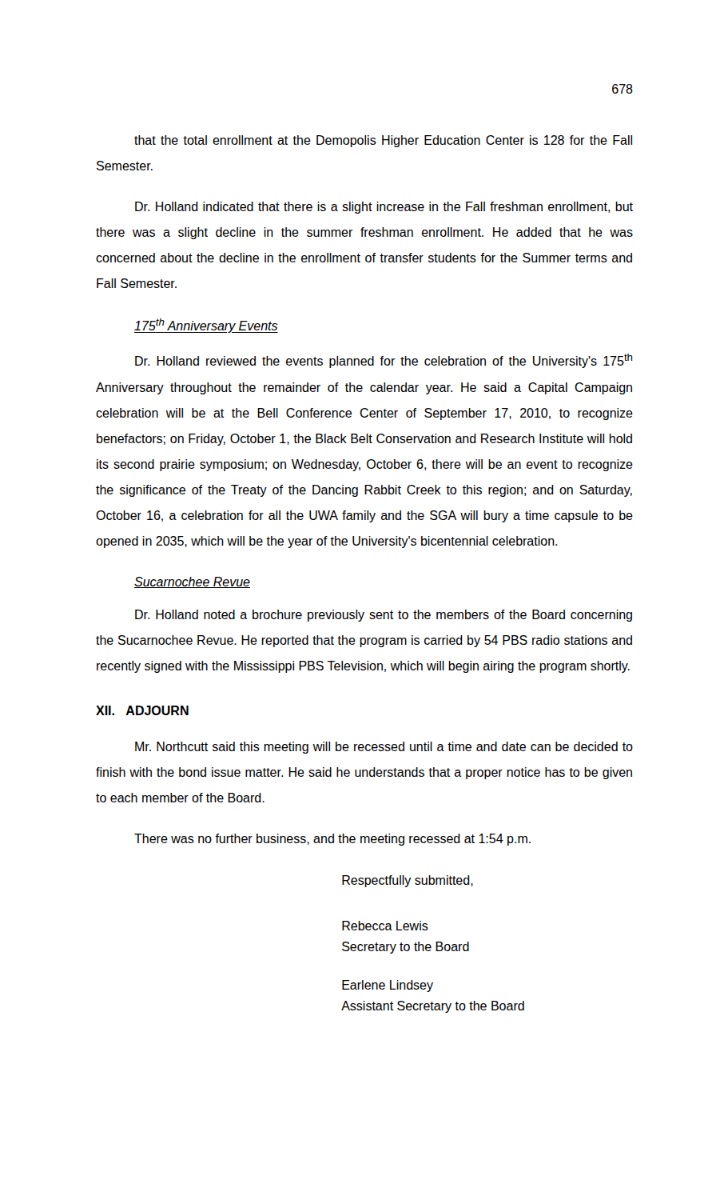678
that the total enrollment at the Demopolis Higher Education Center is 128 for the Fall Semester.
Dr. Holland indicated that there is a slight increase in the Fall freshman enrollment, but there was a slight decline in the summer freshman enrollment. He added that he was concerned about the decline in the enrollment of transfer students for the Summer terms and Fall Semester.
175th Anniversary Events
Dr. Holland reviewed the events planned for the celebration of the University's 175th Anniversary throughout the remainder of the calendar year. He said a Capital Campaign celebration will be at the Bell Conference Center of September 17, 2010, to recognize benefactors; on Friday, October 1, the Black Belt Conservation and Research Institute will hold its second prairie symposium; on Wednesday, October 6, there will be an event to recognize the significance of the Treaty of the Dancing Rabbit Creek to this region; and on Saturday, October 16, a celebration for all the UWA family and the SGA will bury a time capsule to be opened in 2035, which will be the year of the University's bicentennial celebration.
Sucarnochee Revue
Dr. Holland noted a brochure previously sent to the members of the Board concerning the Sucarnochee Revue. He reported that the program is carried by 54 PBS radio stations and recently signed with the Mississippi PBS Television, which will begin airing the program shortly.
XII. ADJOURN
Mr. Northcutt said this meeting will be recessed until a time and date can be decided to finish with the bond issue matter. He said he understands that a proper notice has to be given to each member of the Board.
There was no further business, and the meeting recessed at 1:54 p.m.
Respectfully submitted,
Rebecca Lewis
Secretary to the Board
Earlene Lindsey
Assistant Secretary to the Board